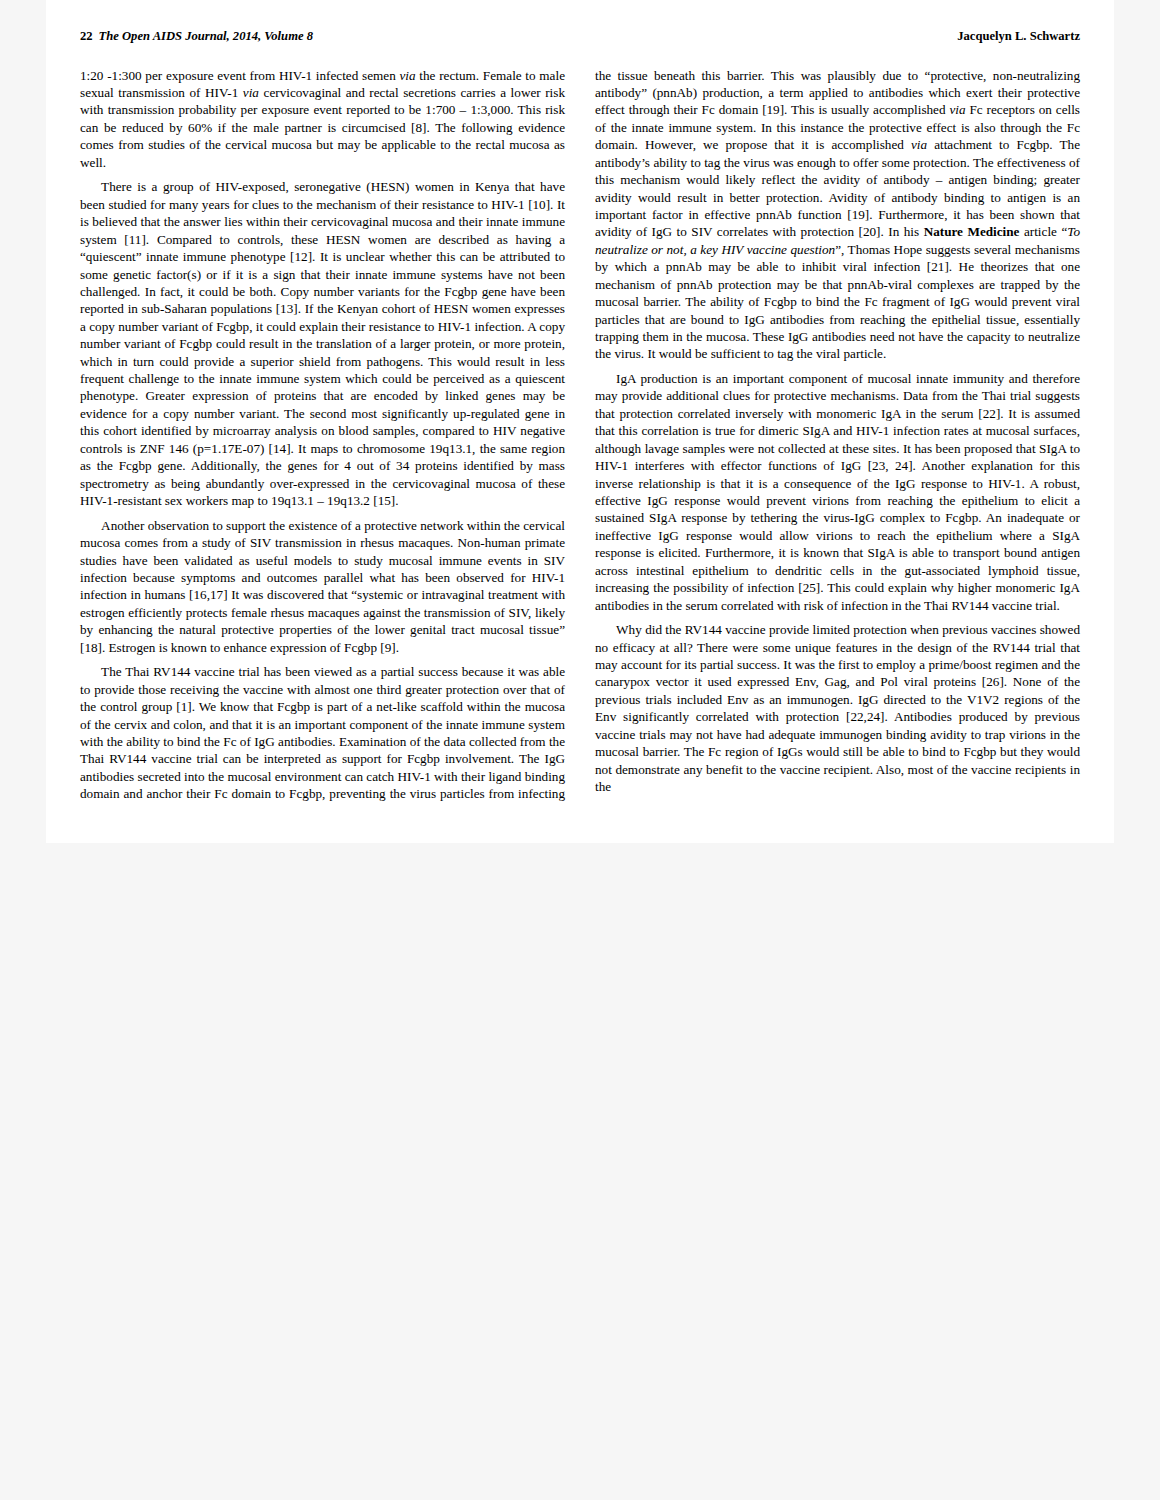22The Open AIDS Journal, 2014, Volume 8
Jacquelyn L. Schwartz
1:20 -1:300 per exposure event from HIV-1 infected semen via the rectum. Female to male sexual transmission of HIV-1 via cervicovaginal and rectal secretions carries a lower risk with transmission probability per exposure event reported to be 1:700 – 1:3,000. This risk can be reduced by 60% if the male partner is circumcised [8]. The following evidence comes from studies of the cervical mucosa but may be applicable to the rectal mucosa as well.
There is a group of HIV-exposed, seronegative (HESN) women in Kenya that have been studied for many years for clues to the mechanism of their resistance to HIV-1 [10]. It is believed that the answer lies within their cervicovaginal mucosa and their innate immune system [11]. Compared to controls, these HESN women are described as having a “quiescent” innate immune phenotype [12]. It is unclear whether this can be attributed to some genetic factor(s) or if it is a sign that their innate immune systems have not been challenged. In fact, it could be both. Copy number variants for the Fcgbp gene have been reported in sub-Saharan populations [13]. If the Kenyan cohort of HESN women expresses a copy number variant of Fcgbp, it could explain their resistance to HIV-1 infection. A copy number variant of Fcgbp could result in the translation of a larger protein, or more protein, which in turn could provide a superior shield from pathogens. This would result in less frequent challenge to the innate immune system which could be perceived as a quiescent phenotype. Greater expression of proteins that are encoded by linked genes may be evidence for a copy number variant. The second most significantly up-regulated gene in this cohort identified by microarray analysis on blood samples, compared to HIV negative controls is ZNF 146 (p=1.17E-07) [14]. It maps to chromosome 19q13.1, the same region as the Fcgbp gene. Additionally, the genes for 4 out of 34 proteins identified by mass spectrometry as being abundantly over-expressed in the cervicovaginal mucosa of these HIV-1-resistant sex workers map to 19q13.1 – 19q13.2 [15].
Another observation to support the existence of a protective network within the cervical mucosa comes from a study of SIV transmission in rhesus macaques. Non-human primate studies have been validated as useful models to study mucosal immune events in SIV infection because symptoms and outcomes parallel what has been observed for HIV-1 infection in humans [16,17] It was discovered that “systemic or intravaginal treatment with estrogen efficiently protects female rhesus macaques against the transmission of SIV, likely by enhancing the natural protective properties of the lower genital tract mucosal tissue” [18]. Estrogen is known to enhance expression of Fcgbp [9].
The Thai RV144 vaccine trial has been viewed as a partial success because it was able to provide those receiving the vaccine with almost one third greater protection over that of the control group [1]. We know that Fcgbp is part of a net-like scaffold within the mucosa of the cervix and colon, and that it is an important component of the innate immune system with the ability to bind the Fc of IgG antibodies. Examination of the data collected from the Thai RV144 vaccine trial can be interpreted as support for Fcgbp involvement. The IgG antibodies secreted into the mucosal environment can catch HIV-1 with their ligand binding domain and anchor their Fc domain to Fcgbp, preventing the virus particles from infecting the tissue beneath this barrier. This was plausibly due to “protective, non-neutralizing antibody” (pnnAb) production, a term applied to antibodies which exert their protective effect through their Fc domain [19]. This is usually accomplished via Fc receptors on cells of the innate immune system. In this instance the protective effect is also through the Fc domain. However, we propose that it is accomplished via attachment to Fcgbp. The antibody’s ability to tag the virus was enough to offer some protection. The effectiveness of this mechanism would likely reflect the avidity of antibody – antigen binding; greater avidity would result in better protection. Avidity of antibody binding to antigen is an important factor in effective pnnAb function [19]. Furthermore, it has been shown that avidity of IgG to SIV correlates with protection [20]. In his Nature Medicine article “To neutralize or not, a key HIV vaccine question”, Thomas Hope suggests several mechanisms by which a pnnAb may be able to inhibit viral infection [21]. He theorizes that one mechanism of pnnAb protection may be that pnnAb-viral complexes are trapped by the mucosal barrier. The ability of Fcgbp to bind the Fc fragment of IgG would prevent viral particles that are bound to IgG antibodies from reaching the epithelial tissue, essentially trapping them in the mucosa. These IgG antibodies need not have the capacity to neutralize the virus. It would be sufficient to tag the viral particle.
IgA production is an important component of mucosal innate immunity and therefore may provide additional clues for protective mechanisms. Data from the Thai trial suggests that protection correlated inversely with monomeric IgA in the serum [22]. It is assumed that this correlation is true for dimeric SIgA and HIV-1 infection rates at mucosal surfaces, although lavage samples were not collected at these sites. It has been proposed that SIgA to HIV-1 interferes with effector functions of IgG [23, 24]. Another explanation for this inverse relationship is that it is a consequence of the IgG response to HIV-1. A robust, effective IgG response would prevent virions from reaching the epithelium to elicit a sustained SIgA response by tethering the virus-IgG complex to Fcgbp. An inadequate or ineffective IgG response would allow virions to reach the epithelium where a SIgA response is elicited. Furthermore, it is known that SIgA is able to transport bound antigen across intestinal epithelium to dendritic cells in the gut-associated lymphoid tissue, increasing the possibility of infection [25]. This could explain why higher monomeric IgA antibodies in the serum correlated with risk of infection in the Thai RV144 vaccine trial.
Why did the RV144 vaccine provide limited protection when previous vaccines showed no efficacy at all? There were some unique features in the design of the RV144 trial that may account for its partial success. It was the first to employ a prime/boost regimen and the canarypox vector it used expressed Env, Gag, and Pol viral proteins [26]. None of the previous trials included Env as an immunogen. IgG directed to the V1V2 regions of the Env significantly correlated with protection [22,24]. Antibodies produced by previous vaccine trials may not have had adequate immunogen binding avidity to trap virions in the mucosal barrier. The Fc region of IgGs would still be able to bind to Fcgbp but they would not demonstrate any benefit to the vaccine recipient. Also, most of the vaccine recipients in the